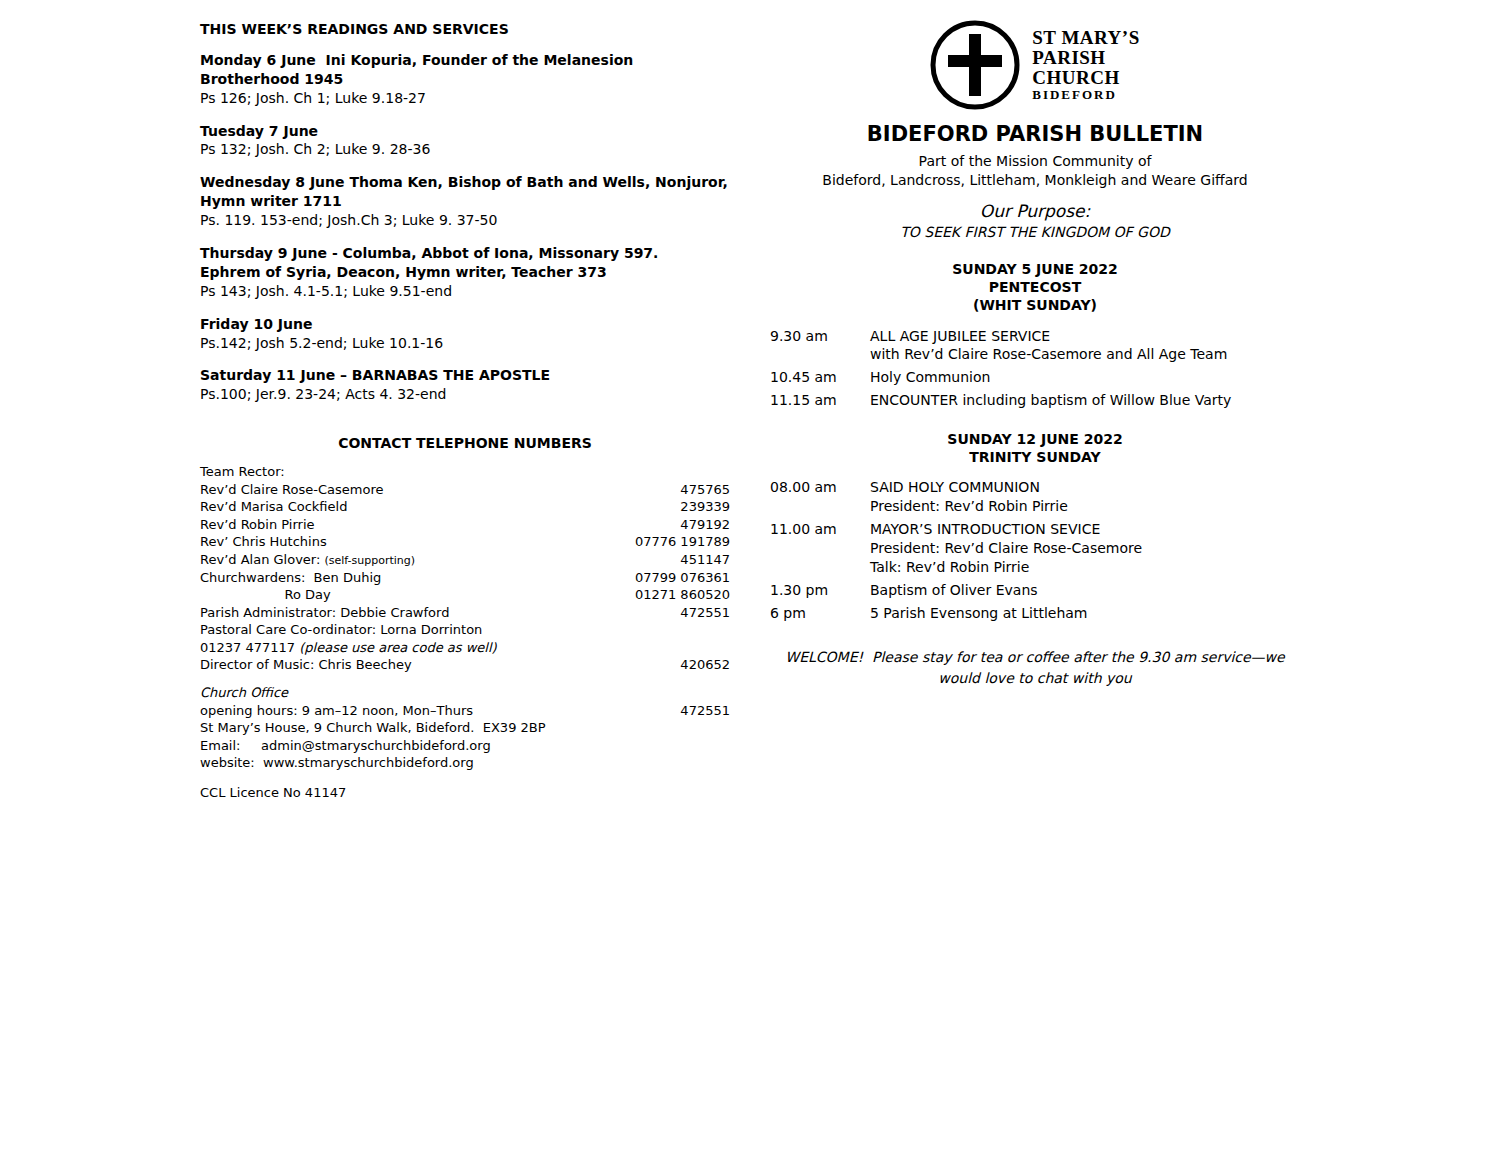THIS WEEK’S READINGS AND SERVICES
Monday 6 June Ini Kopuria, Founder of the Melanesion Brotherhood 1945
Ps 126; Josh. Ch 1; Luke 9.18-27
Tuesday 7 June
Ps 132; Josh. Ch 2; Luke 9. 28-36
Wednesday 8 June Thoma Ken, Bishop of Bath and Wells, Nonjuror, Hymn writer 1711
Ps. 119. 153-end; Josh.Ch 3; Luke 9. 37-50
Thursday 9 June - Columba, Abbot of Iona, Missonary 597. Ephrem of Syria, Deacon, Hymn writer, Teacher 373
Ps 143; Josh. 4.1-5.1; Luke 9.51-end
Friday 10 June
Ps.142; Josh 5.2-end; Luke 10.1-16
Saturday 11 June – BARNABAS THE APOSTLE
Ps.100; Jer.9. 23-24; Acts 4. 32-end
CONTACT TELEPHONE NUMBERS
| Team Rector: |
| Rev’d Claire Rose-Casemore | 475765 |
| Rev’d Marisa Cockfield | 239339 |
| Rev’d Robin Pirrie | 479192 |
| Rev’ Chris Hutchins | 07776 191789 |
| Rev’d Alan Glover: (self-supporting) | 451147 |
| Churchwardens: Ben Duhig | 07799 076361 |
| Ro Day | 01271 860520 |
| Parish Administrator: Debbie Crawford | 472551 |
| Pastoral Care Co-ordinator: Lorna Dorrinton |
| 01237 477117 (please use area code as well) |
| Director of Music: Chris Beechey | 420652 |
Church Office
| opening hours: 9 am–12 noon, Mon–Thurs | 472551 |
St Mary’s House, 9 Church Walk, Bideford. EX39 2BP
Email: admin@stmaryschurchbideford.org
website: www.stmaryschurchbideford.org
CCL Licence No 41147
ST MARY’S
PARISH
CHURCH
BIDEFORD
BIDEFORD PARISH BULLETIN
Part of the Mission Community of
Bideford, Landcross, Littleham, Monkleigh and Weare Giffard
Our Purpose:
TO SEEK FIRST THE KINGDOM OF GOD
SUNDAY 5 JUNE 2022
PENTECOST
(WHIT SUNDAY)
| 9.30 am | ALL AGE JUBILEE SERVICE with Rev’d Claire Rose-Casemore and All Age Team |
| 10.45 am | Holy Communion |
| 11.15 am | ENCOUNTER including baptism of Willow Blue Varty |
SUNDAY 12 JUNE 2022
TRINITY SUNDAY
| 08.00 am | SAID HOLY COMMUNION President: Rev’d Robin Pirrie |
| 11.00 am | MAYOR’S INTRODUCTION SEVICE President: Rev’d Claire Rose-Casemore Talk: Rev’d Robin Pirrie |
| 1.30 pm | Baptism of Oliver Evans |
| 6 pm | 5 Parish Evensong at Littleham |
WELCOME! Please stay for tea or coffee after the 9.30 am service—we would love to chat with you